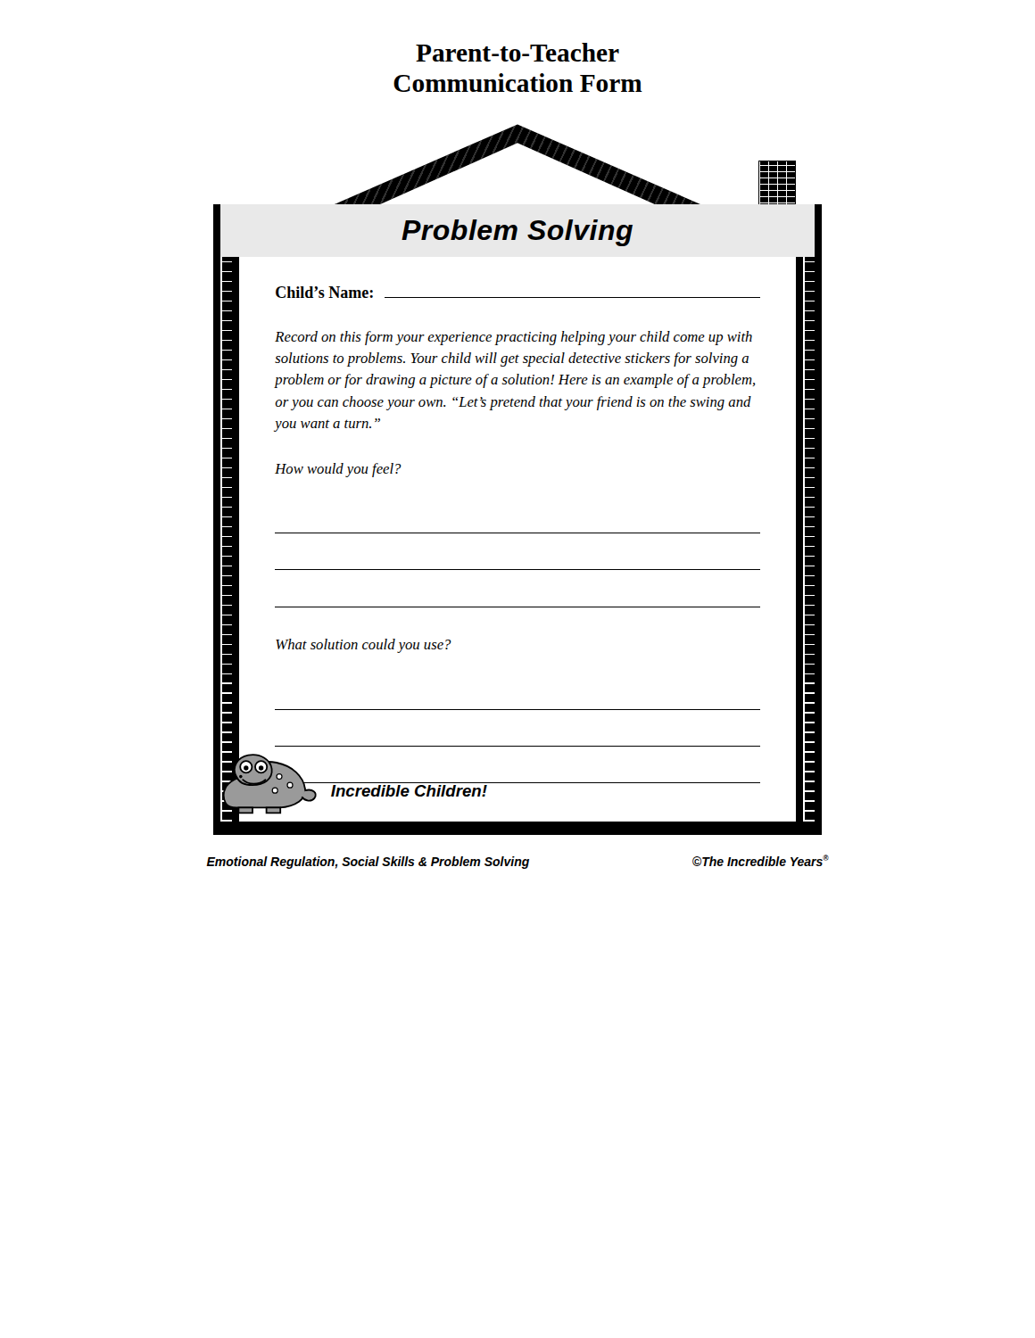Parent-to-Teacher Communication Form
Problem Solving
Child’s Name:
Record on this form your experience practicing helping your child come up with solutions to problems. Your child will get special detective stickers for solving a problem or for drawing a picture of a solution! Here is an example of a problem, or you can choose your own. “Let’s pretend that your friend is on the swing and you want a turn.”
How would you feel?
What solution could you use?
Incredible Children!
Emotional Regulation, Social Skills & Problem Solving
©The Incredible Years®